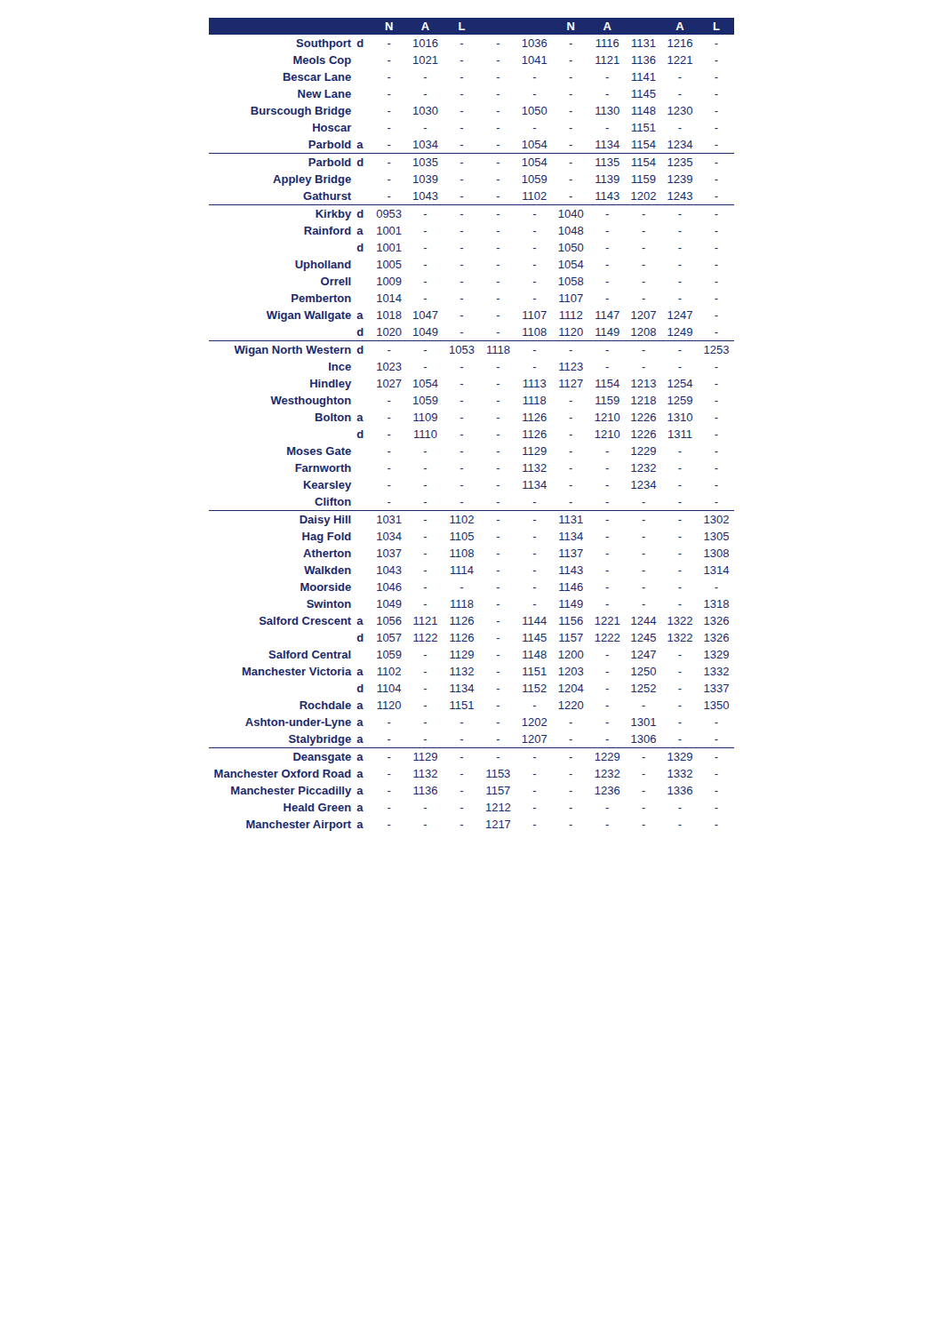| | | N | A | L | | | N | A | | A | L |
| --- | --- | --- | --- | --- | --- | --- | --- | --- | --- | --- | --- |
| Southport | d | - | 1016 | - | - | 1036 | - | 1116 | 1131 | 1216 | - |
| Meols Cop | | - | 1021 | - | - | 1041 | - | 1121 | 1136 | 1221 | - |
| Bescar Lane | | - | - | - | - | - | - | - | 1141 | - | - |
| New Lane | | - | - | - | - | - | - | - | 1145 | - | - |
| Burscough Bridge | | - | 1030 | - | - | 1050 | - | 1130 | 1148 | 1230 | - |
| Hoscar | | - | - | - | - | - | - | - | 1151 | - | - |
| Parbold | a | - | 1034 | - | - | 1054 | - | 1134 | 1154 | 1234 | - |
| Parbold | d | - | 1035 | - | - | 1054 | - | 1135 | 1154 | 1235 | - |
| Appley Bridge | | - | 1039 | - | - | 1059 | - | 1139 | 1159 | 1239 | - |
| Gathurst | | - | 1043 | - | - | 1102 | - | 1143 | 1202 | 1243 | - |
| Kirkby | d | 0953 | - | - | - | - | 1040 | - | - | - | - |
| Rainford | a | 1001 | - | - | - | - | 1048 | - | - | - | - |
| | d | 1001 | - | - | - | - | 1050 | - | - | - | - |
| Upholland | | 1005 | - | - | - | - | 1054 | - | - | - | - |
| Orrell | | 1009 | - | - | - | - | 1058 | - | - | - | - |
| Pemberton | | 1014 | - | - | - | - | 1107 | - | - | - | - |
| Wigan Wallgate | a | 1018 | 1047 | - | - | 1107 | 1112 | 1147 | 1207 | 1247 | - |
| | d | 1020 | 1049 | - | - | 1108 | 1120 | 1149 | 1208 | 1249 | - |
| Wigan North Western | d | - | - | 1053 | 1118 | - | - | - | - | - | 1253 |
| Ince | | 1023 | - | - | - | - | 1123 | - | - | - | - |
| Hindley | | 1027 | 1054 | - | - | 1113 | 1127 | 1154 | 1213 | 1254 | - |
| Westhoughton | | - | 1059 | - | - | 1118 | - | 1159 | 1218 | 1259 | - |
| Bolton | a | - | 1109 | - | - | 1126 | - | 1210 | 1226 | 1310 | - |
| | d | - | 1110 | - | - | 1126 | - | 1210 | 1226 | 1311 | - |
| Moses Gate | | - | - | - | - | 1129 | - | - | 1229 | - | - |
| Farnworth | | - | - | - | - | 1132 | - | - | 1232 | - | - |
| Kearsley | | - | - | - | - | 1134 | - | - | 1234 | - | - |
| Clifton | | - | - | - | - | - | - | - | - | - | - |
| Daisy Hill | | 1031 | - | 1102 | - | - | 1131 | - | - | - | 1302 |
| Hag Fold | | 1034 | - | 1105 | - | - | 1134 | - | - | - | 1305 |
| Atherton | | 1037 | - | 1108 | - | - | 1137 | - | - | - | 1308 |
| Walkden | | 1043 | - | 1114 | - | - | 1143 | - | - | - | 1314 |
| Moorside | | 1046 | - | - | - | - | 1146 | - | - | - | - |
| Swinton | | 1049 | - | 1118 | - | - | 1149 | - | - | - | 1318 |
| Salford Crescent | a | 1056 | 1121 | 1126 | - | 1144 | 1156 | 1221 | 1244 | 1322 | 1326 |
| | d | 1057 | 1122 | 1126 | - | 1145 | 1157 | 1222 | 1245 | 1322 | 1326 |
| Salford Central | | 1059 | - | 1129 | - | 1148 | 1200 | - | 1247 | - | 1329 |
| Manchester Victoria | a | 1102 | - | 1132 | - | 1151 | 1203 | - | 1250 | - | 1332 |
| | d | 1104 | - | 1134 | - | 1152 | 1204 | - | 1252 | - | 1337 |
| Rochdale | a | 1120 | - | 1151 | - | - | 1220 | - | - | - | 1350 |
| Ashton-under-Lyne | a | - | - | - | - | 1202 | - | - | 1301 | - | - |
| Stalybridge | a | - | - | - | - | 1207 | - | - | 1306 | - | - |
| Deansgate | a | - | 1129 | - | - | - | - | 1229 | - | 1329 | - |
| Manchester Oxford Road | a | - | 1132 | - | 1153 | - | - | 1232 | - | 1332 | - |
| Manchester Piccadilly | a | - | 1136 | - | 1157 | - | - | 1236 | - | 1336 | - |
| Heald Green | a | - | - | - | 1212 | - | - | - | - | - | - |
| Manchester Airport | a | - | - | - | 1217 | - | - | - | - | - | - |